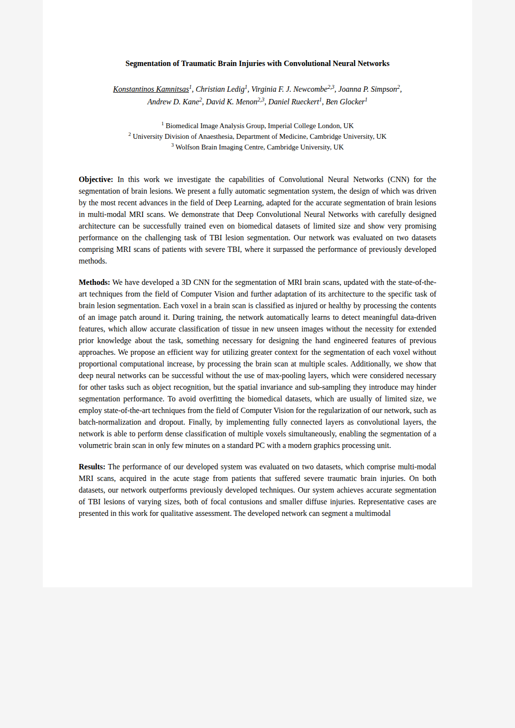Segmentation of Traumatic Brain Injuries with Convolutional Neural Networks
Konstantinos Kamnitsas1, Christian Ledig1, Virginia F. J. Newcombe2,3, Joanna P. Simpson2,
Andrew D. Kane2, David K. Menon2,3, Daniel Rueckert1, Ben Glocker1
1 Biomedical Image Analysis Group, Imperial College London, UK
2 University Division of Anaesthesia, Department of Medicine, Cambridge University, UK
3 Wolfson Brain Imaging Centre, Cambridge University, UK
Objective: In this work we investigate the capabilities of Convolutional Neural Networks (CNN) for the segmentation of brain lesions. We present a fully automatic segmentation system, the design of which was driven by the most recent advances in the field of Deep Learning, adapted for the accurate segmentation of brain lesions in multi-modal MRI scans. We demonstrate that Deep Convolutional Neural Networks with carefully designed architecture can be successfully trained even on biomedical datasets of limited size and show very promising performance on the challenging task of TBI lesion segmentation. Our network was evaluated on two datasets comprising MRI scans of patients with severe TBI, where it surpassed the performance of previously developed methods.
Methods: We have developed a 3D CNN for the segmentation of MRI brain scans, updated with the state-of-the-art techniques from the field of Computer Vision and further adaptation of its architecture to the specific task of brain lesion segmentation. Each voxel in a brain scan is classified as injured or healthy by processing the contents of an image patch around it. During training, the network automatically learns to detect meaningful data-driven features, which allow accurate classification of tissue in new unseen images without the necessity for extended prior knowledge about the task, something necessary for designing the hand engineered features of previous approaches. We propose an efficient way for utilizing greater context for the segmentation of each voxel without proportional computational increase, by processing the brain scan at multiple scales. Additionally, we show that deep neural networks can be successful without the use of max-pooling layers, which were considered necessary for other tasks such as object recognition, but the spatial invariance and sub-sampling they introduce may hinder segmentation performance. To avoid overfitting the biomedical datasets, which are usually of limited size, we employ state-of-the-art techniques from the field of Computer Vision for the regularization of our network, such as batch-normalization and dropout. Finally, by implementing fully connected layers as convolutional layers, the network is able to perform dense classification of multiple voxels simultaneously, enabling the segmentation of a volumetric brain scan in only few minutes on a standard PC with a modern graphics processing unit.
Results: The performance of our developed system was evaluated on two datasets, which comprise multi-modal MRI scans, acquired in the acute stage from patients that suffered severe traumatic brain injuries. On both datasets, our network outperforms previously developed techniques. Our system achieves accurate segmentation of TBI lesions of varying sizes, both of focal contusions and smaller diffuse injuries. Representative cases are presented in this work for qualitative assessment. The developed network can segment a multimodal